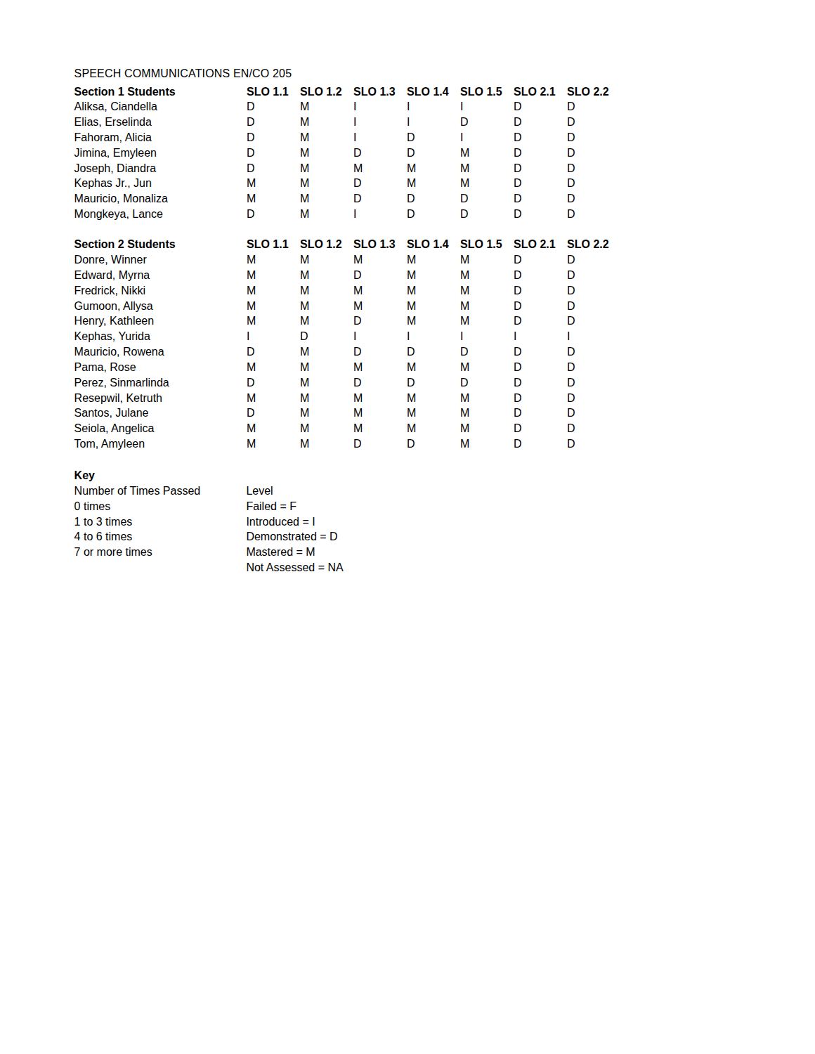SPEECH COMMUNICATIONS EN/CO 205
| Section 1 Students | SLO 1.1 | SLO 1.2 | SLO 1.3 | SLO 1.4 | SLO 1.5 | SLO 2.1 | SLO 2.2 |
| --- | --- | --- | --- | --- | --- | --- | --- |
| Aliksa, Ciandella | D | M | I | I | I | D | D |
| Elias, Erselinda | D | M | I | I | D | D | D |
| Fahoram, Alicia | D | M | I | D | I | D | D |
| Jimina, Emyleen | D | M | D | D | M | D | D |
| Joseph, Diandra | D | M | M | M | M | D | D |
| Kephas Jr., Jun | M | M | D | M | M | D | D |
| Mauricio, Monaliza | M | M | D | D | D | D | D |
| Mongkeya, Lance | D | M | I | D | D | D | D |
| Section 2 Students | SLO 1.1 | SLO 1.2 | SLO 1.3 | SLO 1.4 | SLO 1.5 | SLO 2.1 | SLO 2.2 |
| Donre, Winner | M | M | M | M | M | D | D |
| Edward, Myrna | M | M | D | M | M | D | D |
| Fredrick, Nikki | M | M | M | M | M | D | D |
| Gumoon, Allysa | M | M | M | M | M | D | D |
| Henry, Kathleen | M | M | D | M | M | D | D |
| Kephas, Yurida | I | D | I | I | I | I | I |
| Mauricio, Rowena | D | M | D | D | D | D | D |
| Pama, Rose | M | M | M | M | M | D | D |
| Perez, Sinmarlinda | D | M | D | D | D | D | D |
| Resepwil, Ketruth | M | M | M | M | M | D | D |
| Santos, Julane | D | M | M | M | M | D | D |
| Seiola, Angelica | M | M | M | M | M | D | D |
| Tom, Amyleen | M | M | D | D | M | D | D |
Key
| Number of Times Passed | Level |
| 0 times | Failed = F |
| 1 to 3 times | Introduced = I |
| 4 to 6 times | Demonstrated = D |
| 7 or more times | Mastered = M |
| | Not Assessed = NA |